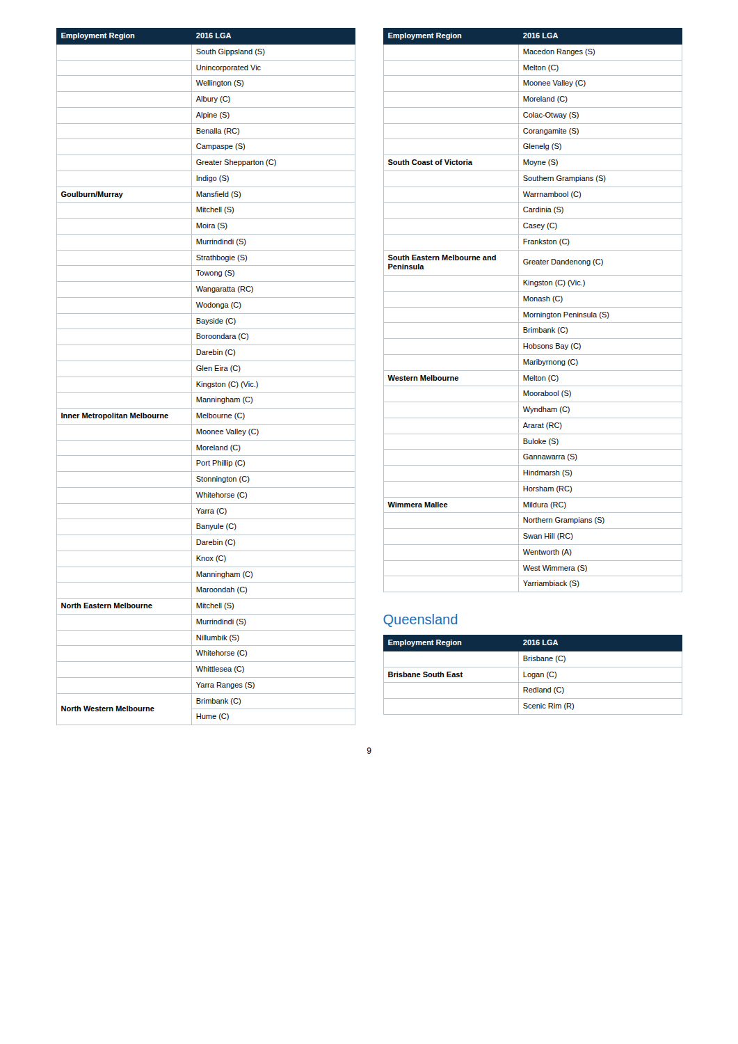| Employment Region | 2016 LGA |
| --- | --- |
| | South Gippsland (S) |
| | Unincorporated Vic |
| | Wellington (S) |
| | Albury (C) |
| | Alpine (S) |
| | Benalla (RC) |
| | Campaspe (S) |
| | Greater Shepparton (C) |
| | Indigo (S) |
| Goulburn/Murray | Mansfield (S) |
| | Mitchell (S) |
| | Moira (S) |
| | Murrindindi (S) |
| | Strathbogie (S) |
| | Towong (S) |
| | Wangaratta (RC) |
| | Wodonga (C) |
| | Bayside (C) |
| | Boroondara (C) |
| | Darebin (C) |
| | Glen Eira (C) |
| | Kingston (C) (Vic.) |
| | Manningham (C) |
| Inner Metropolitan Melbourne | Melbourne (C) |
| | Moonee Valley (C) |
| | Moreland (C) |
| | Port Phillip (C) |
| | Stonnington (C) |
| | Whitehorse (C) |
| | Yarra (C) |
| | Banyule (C) |
| | Darebin (C) |
| | Knox (C) |
| | Manningham (C) |
| | Maroondah (C) |
| North Eastern Melbourne | Mitchell (S) |
| | Murrindindi (S) |
| | Nillumbik (S) |
| | Whitehorse (C) |
| | Whittlesea (C) |
| | Yarra Ranges (S) |
| North Western Melbourne | Brimbank (C) |
| Hume (C) |
| Employment Region | 2016 LGA |
| --- | --- |
| | Macedon Ranges (S) |
| | Melton (C) |
| | Moonee Valley (C) |
| | Moreland (C) |
| | Colac-Otway (S) |
| | Corangamite (S) |
| | Glenelg (S) |
| South Coast of Victoria | Moyne (S) |
| | Southern Grampians (S) |
| | Warrnambool (C) |
| | Cardinia (S) |
| | Casey (C) |
| | Frankston (C) |
| South Eastern Melbourne and Peninsula | Greater Dandenong (C) |
| | Kingston (C) (Vic.) |
| | Monash (C) |
| | Mornington Peninsula (S) |
| | Brimbank (C) |
| | Hobsons Bay (C) |
| | Maribyrnong (C) |
| Western Melbourne | Melton (C) |
| | Moorabool (S) |
| | Wyndham (C) |
| | Ararat (RC) |
| | Buloke (S) |
| | Gannawarra (S) |
| | Hindmarsh (S) |
| | Horsham (RC) |
| Wimmera Mallee | Mildura (RC) |
| | Northern Grampians (S) |
| | Swan Hill (RC) |
| | Wentworth (A) |
| | West Wimmera (S) |
| | Yarriambiack (S) |
Queensland
| Employment Region | 2016 LGA |
| --- | --- |
| | Brisbane (C) |
| Brisbane South East | Logan (C) |
| | Redland (C) |
| | Scenic Rim (R) |
9